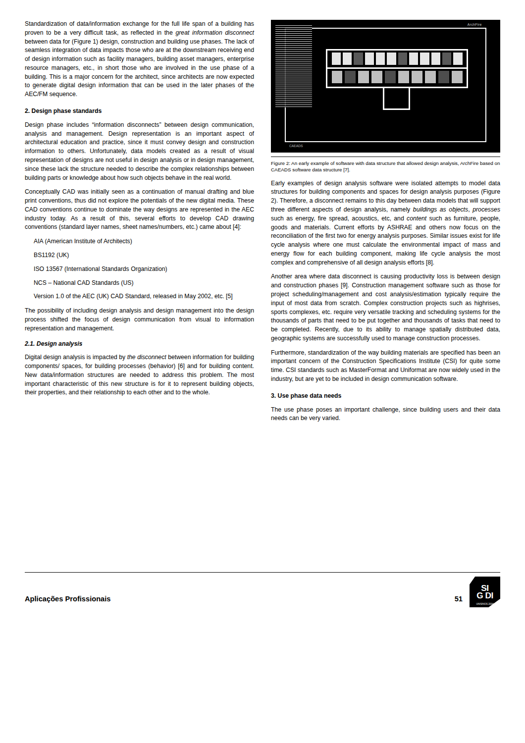Standardization of data/information exchange for the full life span of a building has proven to be a very difficult task, as reflected in the great information disconnect between data for (Figure 1) design, construction and building use phases. The lack of seamless integration of data impacts those who are at the downstream receiving end of design information such as facility managers, building asset managers, enterprise resource managers, etc., in short those who are involved in the use phase of a building. This is a major concern for the architect, since architects are now expected to generate digital design information that can be used in the later phases of the AEC/FM sequence.
2. Design phase standards
Design phase includes “information disconnects” between design communication, analysis and management. Design representation is an important aspect of architectural education and practice, since it must convey design and construction information to others. Unfortunately, data models created as a result of visual representation of designs are not useful in design analysis or in design management, since these lack the structure needed to describe the complex relationships between building parts or knowledge about how such objects behave in the real world.
Conceptually CAD was initially seen as a continuation of manual drafting and blue print conventions, thus did not explore the potentials of the new digital media. These CAD conventions continue to dominate the way designs are represented in the AEC industry today. As a result of this, several efforts to develop CAD drawing conventions (standard layer names, sheet names/numbers, etc.) came about [4]:
AIA (American Institute of Architects)
BS1192 (UK)
ISO 13567 (International Standards Organization)
NCS – National CAD Standards (US)
Version 1.0 of the AEC (UK) CAD Standard, released in May 2002, etc. [5]
The possibility of including design analysis and design management into the design process shifted the focus of design communication from visual to information representation and management.
2.1. Design analysis
Digital design analysis is impacted by the disconnect between information for building components/ spaces, for building processes (behavior) [6] and for building content. New data/information structures are needed to address this problem. The most important characteristic of this new structure is for it to represent building objects, their properties, and their relationship to each other and to the whole.
ArchFire
CAEADS
Figure 2: An early example of software with data structure that allowed design analysis, ArchFire based on CAEADS software data structure [7].
Early examples of design analysis software were isolated attempts to model data structures for building components and spaces for design analysis purposes (Figure 2). Therefore, a disconnect remains to this day between data models that will support three different aspects of design analysis, namely buildings as objects, processes such as energy, fire spread, acoustics, etc, and content such as furniture, people, goods and materials. Current efforts by ASHRAE and others now focus on the reconciliation of the first two for energy analysis purposes. Similar issues exist for life cycle analysis where one must calculate the environmental impact of mass and energy flow for each building component, making life cycle analysis the most complex and comprehensive of all design analysis efforts [8].
Another area where data disconnect is causing productivity loss is between design and construction phases [9]. Construction management software such as those for project scheduling/management and cost analysis/estimation typically require the input of most data from scratch. Complex construction projects such as highrises, sports complexes, etc. require very versatile tracking and scheduling systems for the thousands of parts that need to be put together and thousands of tasks that need to be completed. Recently, due to its ability to manage spatially distributed data, geographic systems are successfully used to manage construction processes.
Furthermore, standardization of the way building materials are specified has been an important concern of the Construction Specifications Institute (CSI) for quite some time. CSI standards such as MasterFormat and Uniformat are now widely used in the industry, but are yet to be included in design communication software.
3. Use phase data needs
The use phase poses an important challenge, since building users and their data needs can be very varied.
Aplicações Profissionais
51
SI G DI
UNISINOS 2004